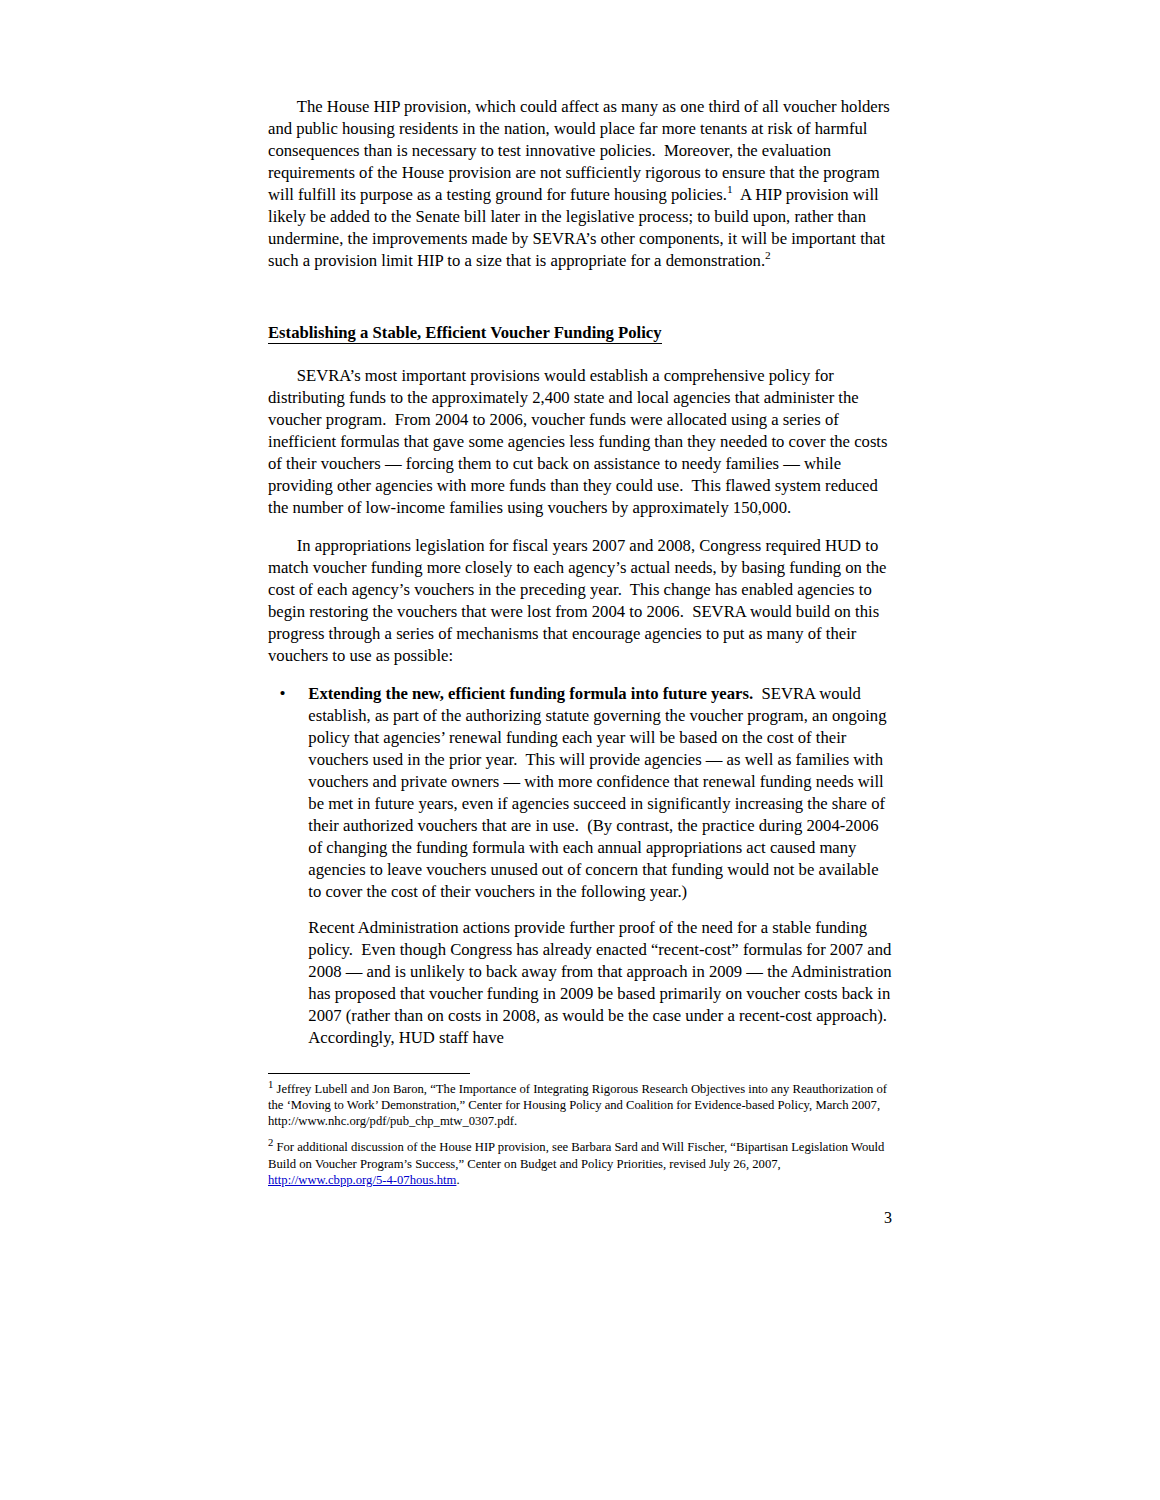The House HIP provision, which could affect as many as one third of all voucher holders and public housing residents in the nation, would place far more tenants at risk of harmful consequences than is necessary to test innovative policies. Moreover, the evaluation requirements of the House provision are not sufficiently rigorous to ensure that the program will fulfill its purpose as a testing ground for future housing policies.1 A HIP provision will likely be added to the Senate bill later in the legislative process; to build upon, rather than undermine, the improvements made by SEVRA’s other components, it will be important that such a provision limit HIP to a size that is appropriate for a demonstration.2
Establishing a Stable, Efficient Voucher Funding Policy
SEVRA’s most important provisions would establish a comprehensive policy for distributing funds to the approximately 2,400 state and local agencies that administer the voucher program. From 2004 to 2006, voucher funds were allocated using a series of inefficient formulas that gave some agencies less funding than they needed to cover the costs of their vouchers — forcing them to cut back on assistance to needy families — while providing other agencies with more funds than they could use. This flawed system reduced the number of low-income families using vouchers by approximately 150,000.
In appropriations legislation for fiscal years 2007 and 2008, Congress required HUD to match voucher funding more closely to each agency’s actual needs, by basing funding on the cost of each agency’s vouchers in the preceding year. This change has enabled agencies to begin restoring the vouchers that were lost from 2004 to 2006. SEVRA would build on this progress through a series of mechanisms that encourage agencies to put as many of their vouchers to use as possible:
Extending the new, efficient funding formula into future years. SEVRA would establish, as part of the authorizing statute governing the voucher program, an ongoing policy that agencies’ renewal funding each year will be based on the cost of their vouchers used in the prior year. This will provide agencies — as well as families with vouchers and private owners — with more confidence that renewal funding needs will be met in future years, even if agencies succeed in significantly increasing the share of their authorized vouchers that are in use. (By contrast, the practice during 2004-2006 of changing the funding formula with each annual appropriations act caused many agencies to leave vouchers unused out of concern that funding would not be available to cover the cost of their vouchers in the following year.)
Recent Administration actions provide further proof of the need for a stable funding policy. Even though Congress has already enacted “recent-cost” formulas for 2007 and 2008 — and is unlikely to back away from that approach in 2009 — the Administration has proposed that voucher funding in 2009 be based primarily on voucher costs back in 2007 (rather than on costs in 2008, as would be the case under a recent-cost approach). Accordingly, HUD staff have
1 Jeffrey Lubell and Jon Baron, “The Importance of Integrating Rigorous Research Objectives into any Reauthorization of the ‘Moving to Work’ Demonstration,” Center for Housing Policy and Coalition for Evidence-based Policy, March 2007, http://www.nhc.org/pdf/pub_chp_mtw_0307.pdf.
2 For additional discussion of the House HIP provision, see Barbara Sard and Will Fischer, “Bipartisan Legislation Would Build on Voucher Program’s Success,” Center on Budget and Policy Priorities, revised July 26, 2007, http://www.cbpp.org/5-4-07hous.htm.
3